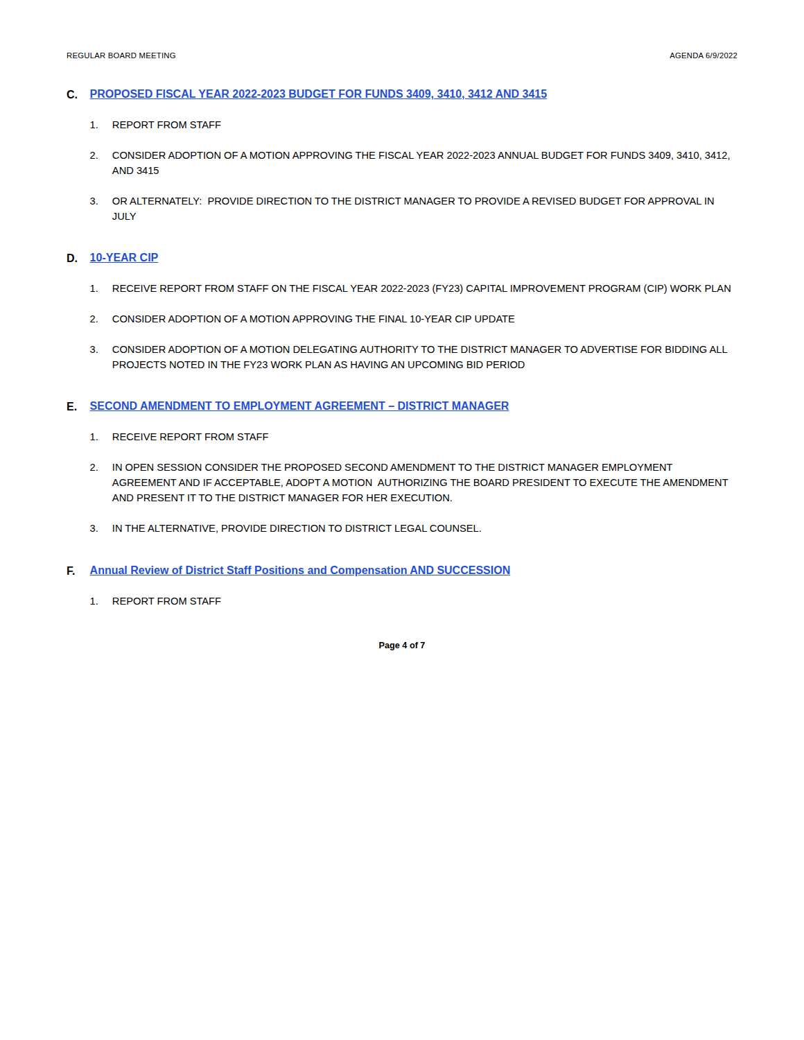REGULAR BOARD MEETING AGENDA 6/9/2022
C.
PROPOSED FISCAL YEAR 2022-2023 BUDGET FOR FUNDS 3409, 3410, 3412 AND 3415
1. REPORT FROM STAFF
2. CONSIDER ADOPTION OF A MOTION APPROVING THE FISCAL YEAR 2022-2023 ANNUAL BUDGET FOR FUNDS 3409, 3410, 3412, AND 3415
3. OR ALTERNATELY: PROVIDE DIRECTION TO THE DISTRICT MANAGER TO PROVIDE A REVISED BUDGET FOR APPROVAL IN JULY
D.
10-YEAR CIP
1. RECEIVE REPORT FROM STAFF ON THE FISCAL YEAR 2022-2023 (FY23) CAPITAL IMPROVEMENT PROGRAM (CIP) WORK PLAN
2. CONSIDER ADOPTION OF A MOTION APPROVING THE FINAL 10-YEAR CIP UPDATE
3. CONSIDER ADOPTION OF A MOTION DELEGATING AUTHORITY TO THE DISTRICT MANAGER TO ADVERTISE FOR BIDDING ALL PROJECTS NOTED IN THE FY23 WORK PLAN AS HAVING AN UPCOMING BID PERIOD
E.
SECOND AMENDMENT TO EMPLOYMENT AGREEMENT – DISTRICT MANAGER
1. RECEIVE REPORT FROM STAFF
2. IN OPEN SESSION CONSIDER THE PROPOSED SECOND AMENDMENT TO THE DISTRICT MANAGER EMPLOYMENT AGREEMENT AND IF ACCEPTABLE, ADOPT A MOTION AUTHORIZING THE BOARD PRESIDENT TO EXECUTE THE AMENDMENT AND PRESENT IT TO THE DISTRICT MANAGER FOR HER EXECUTION.
3. IN THE ALTERNATIVE, PROVIDE DIRECTION TO DISTRICT LEGAL COUNSEL.
F.
Annual Review of District Staff Positions and Compensation AND SUCCESSION
1. REPORT FROM STAFF
Page 4 of 7